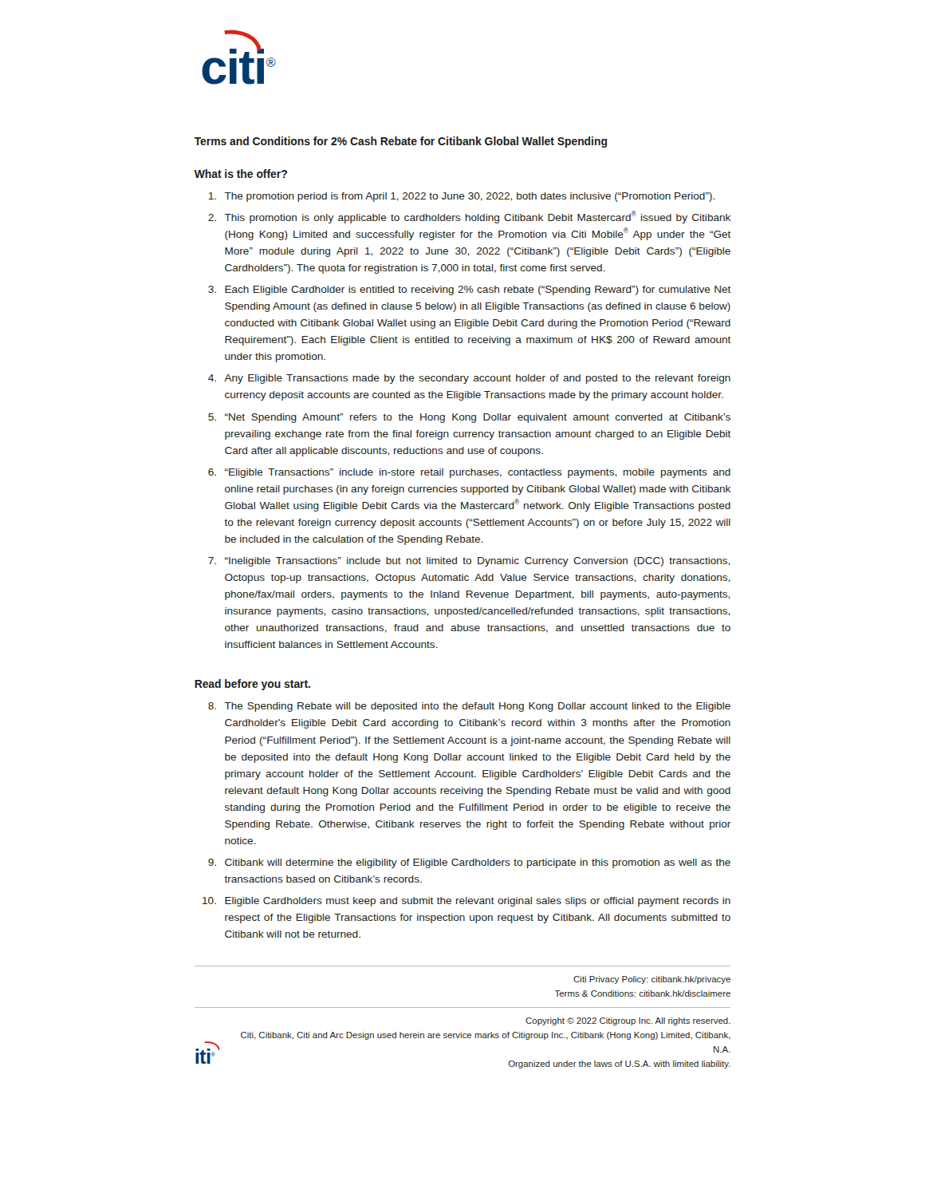citi®
Terms and Conditions for 2% Cash Rebate for Citibank Global Wallet Spending
What is the offer?
The promotion period is from April 1, 2022 to June 30, 2022, both dates inclusive (“Promotion Period”).
This promotion is only applicable to cardholders holding Citibank Debit Mastercard® issued by Citibank (Hong Kong) Limited and successfully register for the Promotion via Citi Mobile® App under the “Get More” module during April 1, 2022 to June 30, 2022 (“Citibank”) (“Eligible Debit Cards”) (“Eligible Cardholders”). The quota for registration is 7,000 in total, first come first served.
Each Eligible Cardholder is entitled to receiving 2% cash rebate (“Spending Reward”) for cumulative Net Spending Amount (as defined in clause 5 below) in all Eligible Transactions (as defined in clause 6 below) conducted with Citibank Global Wallet using an Eligible Debit Card during the Promotion Period (“Reward Requirement”). Each Eligible Client is entitled to receiving a maximum of HK$ 200 of Reward amount under this promotion.
Any Eligible Transactions made by the secondary account holder of and posted to the relevant foreign currency deposit accounts are counted as the Eligible Transactions made by the primary account holder.
“Net Spending Amount” refers to the Hong Kong Dollar equivalent amount converted at Citibank’s prevailing exchange rate from the final foreign currency transaction amount charged to an Eligible Debit Card after all applicable discounts, reductions and use of coupons.
“Eligible Transactions” include in-store retail purchases, contactless payments, mobile payments and online retail purchases (in any foreign currencies supported by Citibank Global Wallet) made with Citibank Global Wallet using Eligible Debit Cards via the Mastercard® network. Only Eligible Transactions posted to the relevant foreign currency deposit accounts (“Settlement Accounts”) on or before July 15, 2022 will be included in the calculation of the Spending Rebate.
“Ineligible Transactions” include but not limited to Dynamic Currency Conversion (DCC) transactions, Octopus top-up transactions, Octopus Automatic Add Value Service transactions, charity donations, phone/fax/mail orders, payments to the Inland Revenue Department, bill payments, auto-payments, insurance payments, casino transactions, unposted/cancelled/refunded transactions, split transactions, other unauthorized transactions, fraud and abuse transactions, and unsettled transactions due to insufficient balances in Settlement Accounts.
Read before you start.
The Spending Rebate will be deposited into the default Hong Kong Dollar account linked to the Eligible Cardholder's Eligible Debit Card according to Citibank’s record within 3 months after the Promotion Period (“Fulfillment Period”). If the Settlement Account is a joint-name account, the Spending Rebate will be deposited into the default Hong Kong Dollar account linked to the Eligible Debit Card held by the primary account holder of the Settlement Account. Eligible Cardholders' Eligible Debit Cards and the relevant default Hong Kong Dollar accounts receiving the Spending Rebate must be valid and with good standing during the Promotion Period and the Fulfillment Period in order to be eligible to receive the Spending Rebate. Otherwise, Citibank reserves the right to forfeit the Spending Rebate without prior notice.
Citibank will determine the eligibility of Eligible Cardholders to participate in this promotion as well as the transactions based on Citibank’s records.
Eligible Cardholders must keep and submit the relevant original sales slips or official payment records in respect of the Eligible Transactions for inspection upon request by Citibank. All documents submitted to Citibank will not be returned.
Citi Privacy Policy: citibank.hk/privacye
Terms & Conditions: citibank.hk/disclaimere
iti®
Copyright © 2022 Citigroup Inc. All rights reserved.
Citi, Citibank, Citi and Arc Design used herein are service marks of Citigroup Inc., Citibank (Hong Kong) Limited, Citibank, N.A.
Organized under the laws of U.S.A. with limited liability.